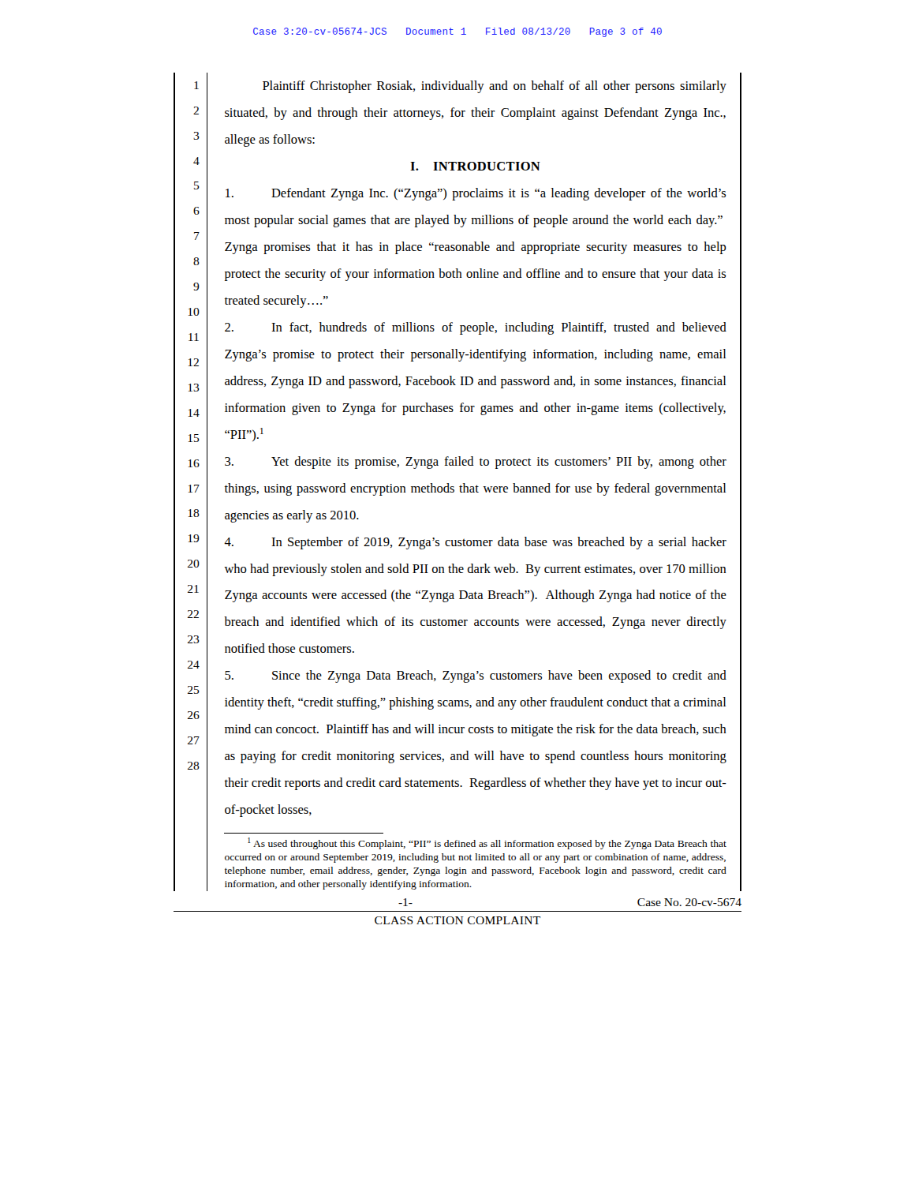Case 3:20-cv-05674-JCS Document 1 Filed 08/13/20 Page 3 of 40
1
2
3
4
5
6
7
8
9
10
11
12
13
14
15
16
17
18
19
20
21
22
23
24
25
26
27
28
Plaintiff Christopher Rosiak, individually and on behalf of all other persons similarly situated, by and through their attorneys, for their Complaint against Defendant Zynga Inc., allege as follows:
I. INTRODUCTION
1. Defendant Zynga Inc. (“Zynga”) proclaims it is “a leading developer of the world’s most popular social games that are played by millions of people around the world each day.” Zynga promises that it has in place “reasonable and appropriate security measures to help protect the security of your information both online and offline and to ensure that your data is treated securely….”
2. In fact, hundreds of millions of people, including Plaintiff, trusted and believed Zynga’s promise to protect their personally-identifying information, including name, email address, Zynga ID and password, Facebook ID and password and, in some instances, financial information given to Zynga for purchases for games and other in-game items (collectively, “PII”).1
3. Yet despite its promise, Zynga failed to protect its customers’ PII by, among other things, using password encryption methods that were banned for use by federal governmental agencies as early as 2010.
4. In September of 2019, Zynga’s customer data base was breached by a serial hacker who had previously stolen and sold PII on the dark web. By current estimates, over 170 million Zynga accounts were accessed (the “Zynga Data Breach”). Although Zynga had notice of the breach and identified which of its customer accounts were accessed, Zynga never directly notified those customers.
5. Since the Zynga Data Breach, Zynga’s customers have been exposed to credit and identity theft, “credit stuffing,” phishing scams, and any other fraudulent conduct that a criminal mind can concoct. Plaintiff has and will incur costs to mitigate the risk for the data breach, such as paying for credit monitoring services, and will have to spend countless hours monitoring their credit reports and credit card statements. Regardless of whether they have yet to incur out-of-pocket losses,
1 As used throughout this Complaint, “PII” is defined as all information exposed by the Zynga Data Breach that occurred on or around September 2019, including but not limited to all or any part or combination of name, address, telephone number, email address, gender, Zynga login and password, Facebook login and password, credit card information, and other personally identifying information.
-1-
Case No. 20-cv-5674
CLASS ACTION COMPLAINT